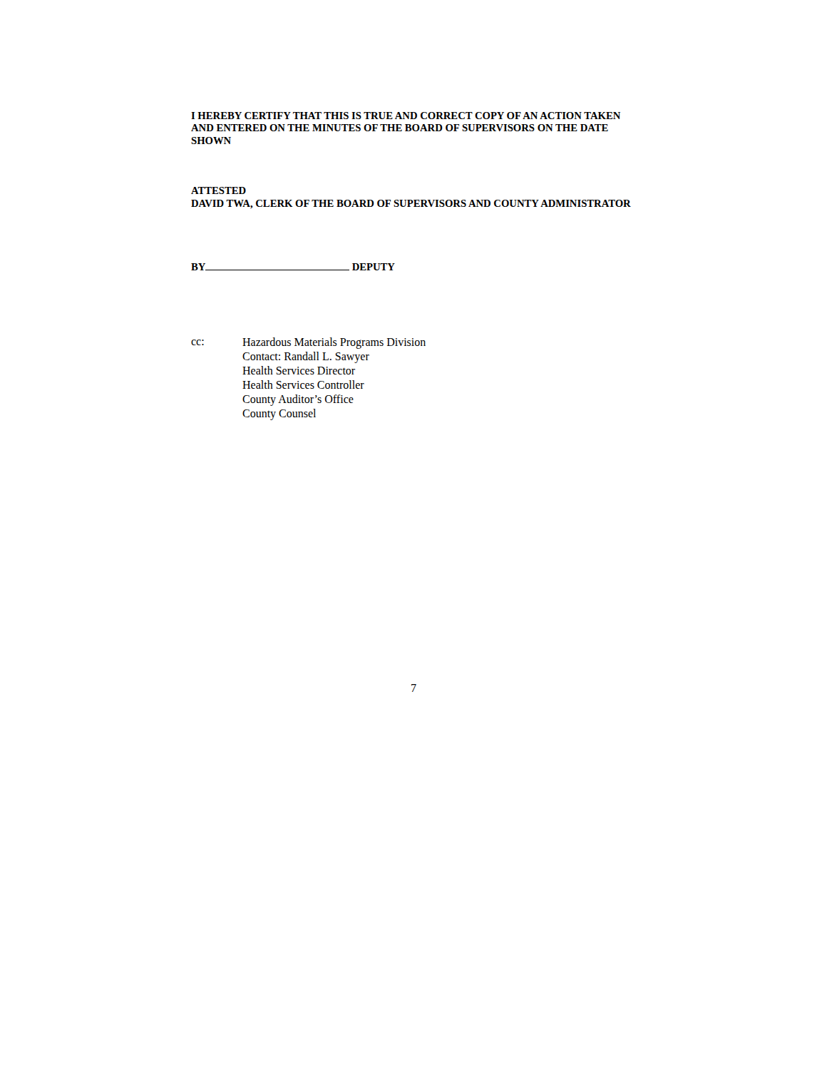I HEREBY CERTIFY THAT THIS IS TRUE AND CORRECT COPY OF AN ACTION TAKEN AND ENTERED ON THE MINUTES OF THE BOARD OF SUPERVISORS ON THE DATE SHOWN
ATTESTED
DAVID TWA, CLERK OF THE BOARD OF SUPERVISORS AND COUNTY ADMINISTRATOR
BY DEPUTY
| cc: | Hazardous Materials Programs Division Contact: Randall L. Sawyer Health Services Director Health Services Controller County Auditor’s Office County Counsel |
7